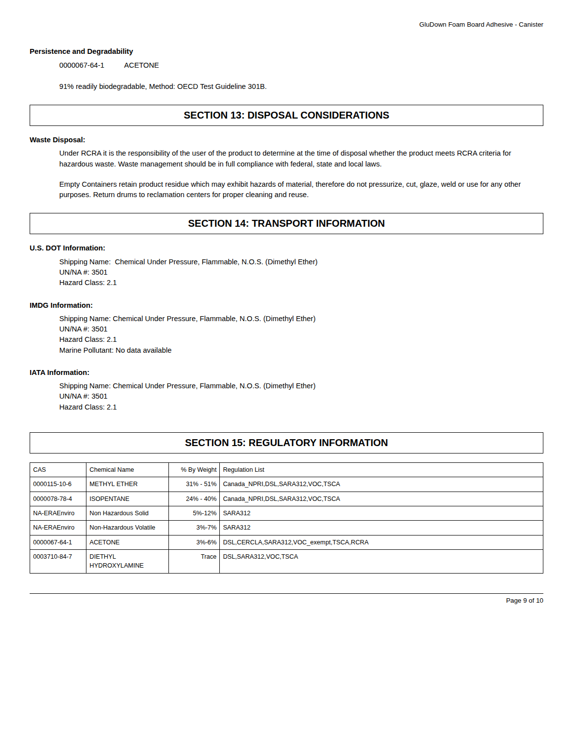GluDown Foam Board Adhesive - Canister
Persistence and Degradability
0000067-64-1ACETONE
91% readily biodegradable, Method: OECD Test Guideline 301B.
SECTION 13: DISPOSAL CONSIDERATIONS
Waste Disposal:
Under RCRA it is the responsibility of the user of the product to determine at the time of disposal whether the product meets RCRA criteria for hazardous waste. Waste management should be in full compliance with federal, state and local laws.
Empty Containers retain product residue which may exhibit hazards of material, therefore do not pressurize, cut, glaze, weld or use for any other purposes. Return drums to reclamation centers for proper cleaning and reuse.
SECTION 14: TRANSPORT INFORMATION
U.S. DOT Information:
Shipping Name: Chemical Under Pressure, Flammable, N.O.S. (Dimethyl Ether)
UN/NA #: 3501
Hazard Class: 2.1
IMDG Information:
Shipping Name: Chemical Under Pressure, Flammable, N.O.S. (Dimethyl Ether)
UN/NA #: 3501
Hazard Class: 2.1
Marine Pollutant: No data available
IATA Information:
Shipping Name: Chemical Under Pressure, Flammable, N.O.S. (Dimethyl Ether)
UN/NA #: 3501
Hazard Class: 2.1
SECTION 15: REGULATORY INFORMATION
| CAS | Chemical Name | % By Weight | Regulation List |
| --- | --- | --- | --- |
| 0000115-10-6 | METHYL ETHER | 31% - 51% | Canada_NPRI,DSL,SARA312,VOC,TSCA |
| 0000078-78-4 | ISOPENTANE | 24% - 40% | Canada_NPRI,DSL,SARA312,VOC,TSCA |
| NA-ERAEnviro | Non Hazardous Solid | 5%-12% | SARA312 |
| NA-ERAEnviro | Non-Hazardous Volatile | 3%-7% | SARA312 |
| 0000067-64-1 | ACETONE | 3%-6% | DSL,CERCLA,SARA312,VOC_exempt,TSCA,RCRA |
| 0003710-84-7 | DIETHYL HYDROXYLAMINE | Trace | DSL,SARA312,VOC,TSCA |
Page 9 of 10